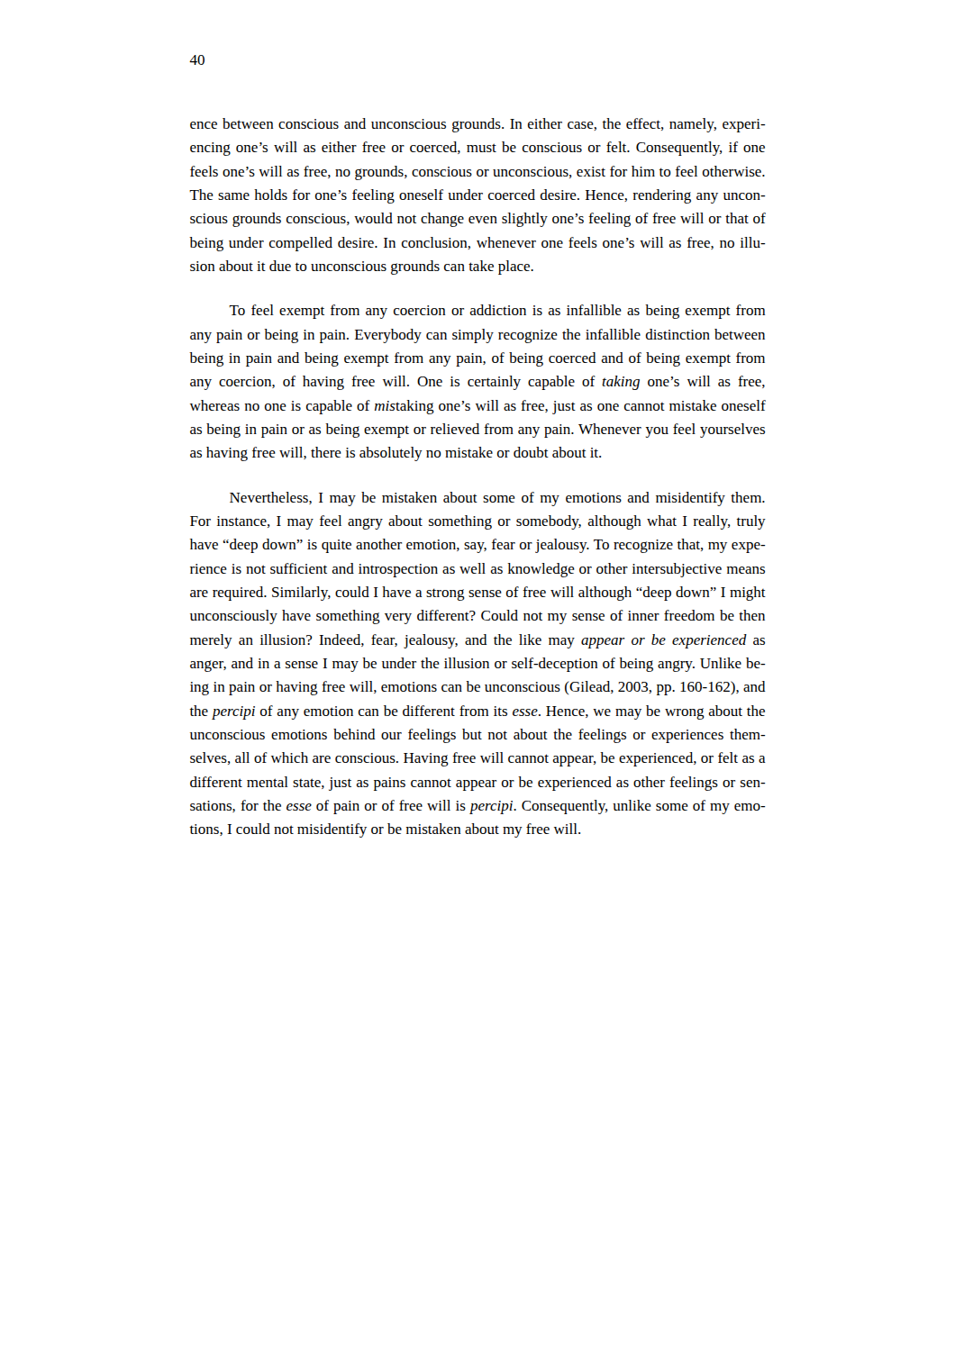40
ence between conscious and unconscious grounds. In either case, the effect, namely, experiencing one’s will as either free or coerced, must be conscious or felt. Consequently, if one feels one’s will as free, no grounds, conscious or unconscious, exist for him to feel otherwise. The same holds for one’s feeling oneself under coerced desire. Hence, rendering any unconscious grounds conscious, would not change even slightly one’s feeling of free will or that of being under compelled desire. In conclusion, whenever one feels one’s will as free, no illusion about it due to unconscious grounds can take place.
To feel exempt from any coercion or addiction is as infallible as being exempt from any pain or being in pain. Everybody can simply recognize the infallible distinction between being in pain and being exempt from any pain, of being coerced and of being exempt from any coercion, of having free will. One is certainly capable of taking one’s will as free, whereas no one is capable of mistaking one’s will as free, just as one cannot mistake oneself as being in pain or as being exempt or relieved from any pain. Whenever you feel yourselves as having free will, there is absolutely no mistake or doubt about it.
Nevertheless, I may be mistaken about some of my emotions and misidentify them. For instance, I may feel angry about something or somebody, although what I really, truly have “deep down” is quite another emotion, say, fear or jealousy. To recognize that, my experience is not sufficient and introspection as well as knowledge or other intersubjective means are required. Similarly, could I have a strong sense of free will although “deep down” I might unconsciously have something very different? Could not my sense of inner freedom be then merely an illusion? Indeed, fear, jealousy, and the like may appear or be experienced as anger, and in a sense I may be under the illusion or self-deception of being angry. Unlike being in pain or having free will, emotions can be unconscious (Gilead, 2003, pp. 160-162), and the percipi of any emotion can be different from its esse. Hence, we may be wrong about the unconscious emotions behind our feelings but not about the feelings or experiences themselves, all of which are conscious. Having free will cannot appear, be experienced, or felt as a different mental state, just as pains cannot appear or be experienced as other feelings or sensations, for the esse of pain or of free will is percipi. Consequently, unlike some of my emotions, I could not misidentify or be mistaken about my free will.